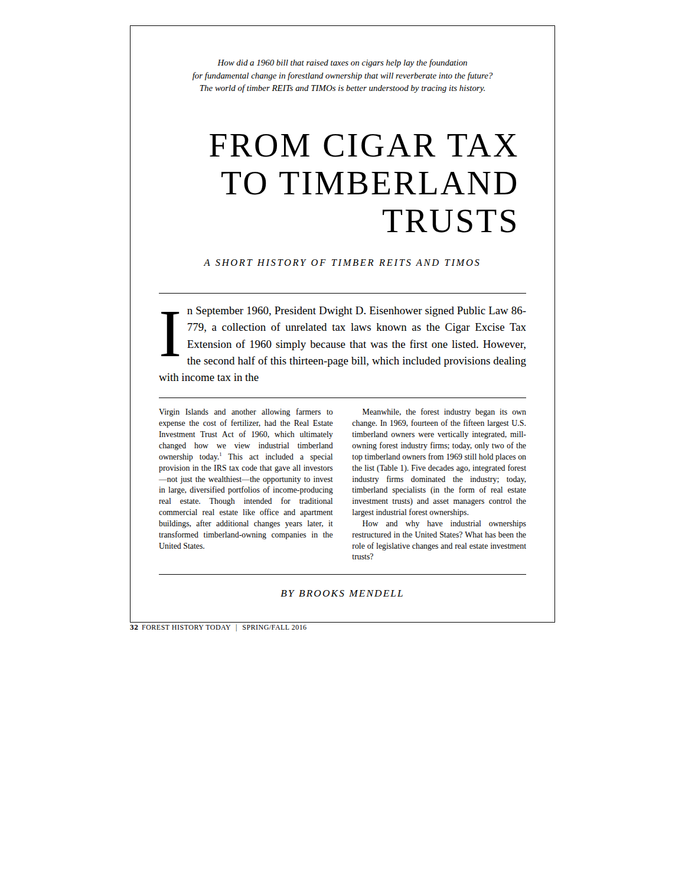How did a 1960 bill that raised taxes on cigars help lay the foundation
for fundamental change in forestland ownership that will reverberate into the future?
The world of timber REITs and TIMOs is better understood by tracing its history.
FROM CIGAR TAX TO TIMBERLAND TRUSTS
A SHORT HISTORY OF TIMBER REITS AND TIMOS
In September 1960, President Dwight D. Eisenhower signed Public Law 86-779, a collection of unrelated tax laws known as the Cigar Excise Tax Extension of 1960 simply because that was the first one listed. However, the second half of this thirteen-page bill, which included provisions dealing with income tax in the
Virgin Islands and another allowing farmers to expense the cost of fertilizer, had the Real Estate Investment Trust Act of 1960, which ultimately changed how we view industrial timberland ownership today.1 This act included a special provision in the IRS tax code that gave all investors—not just the wealthiest—the opportunity to invest in large, diversified portfolios of income-producing real estate. Though intended for traditional commercial real estate like office and apartment buildings, after additional changes years later, it transformed timberland-owning companies in the United States.
Meanwhile, the forest industry began its own change. In 1969, fourteen of the fifteen largest U.S. timberland owners were vertically integrated, mill-owning forest industry firms; today, only two of the top timberland owners from 1969 still hold places on the list (Table 1). Five decades ago, integrated forest industry firms dominated the industry; today, timberland specialists (in the form of real estate investment trusts) and asset managers control the largest industrial forest ownerships.
How and why have industrial ownerships restructured in the United States? What has been the role of legislative changes and real estate investment trusts?
BY BROOKS MENDELL
32 FOREST HISTORY TODAY | SPRING/FALL 2016